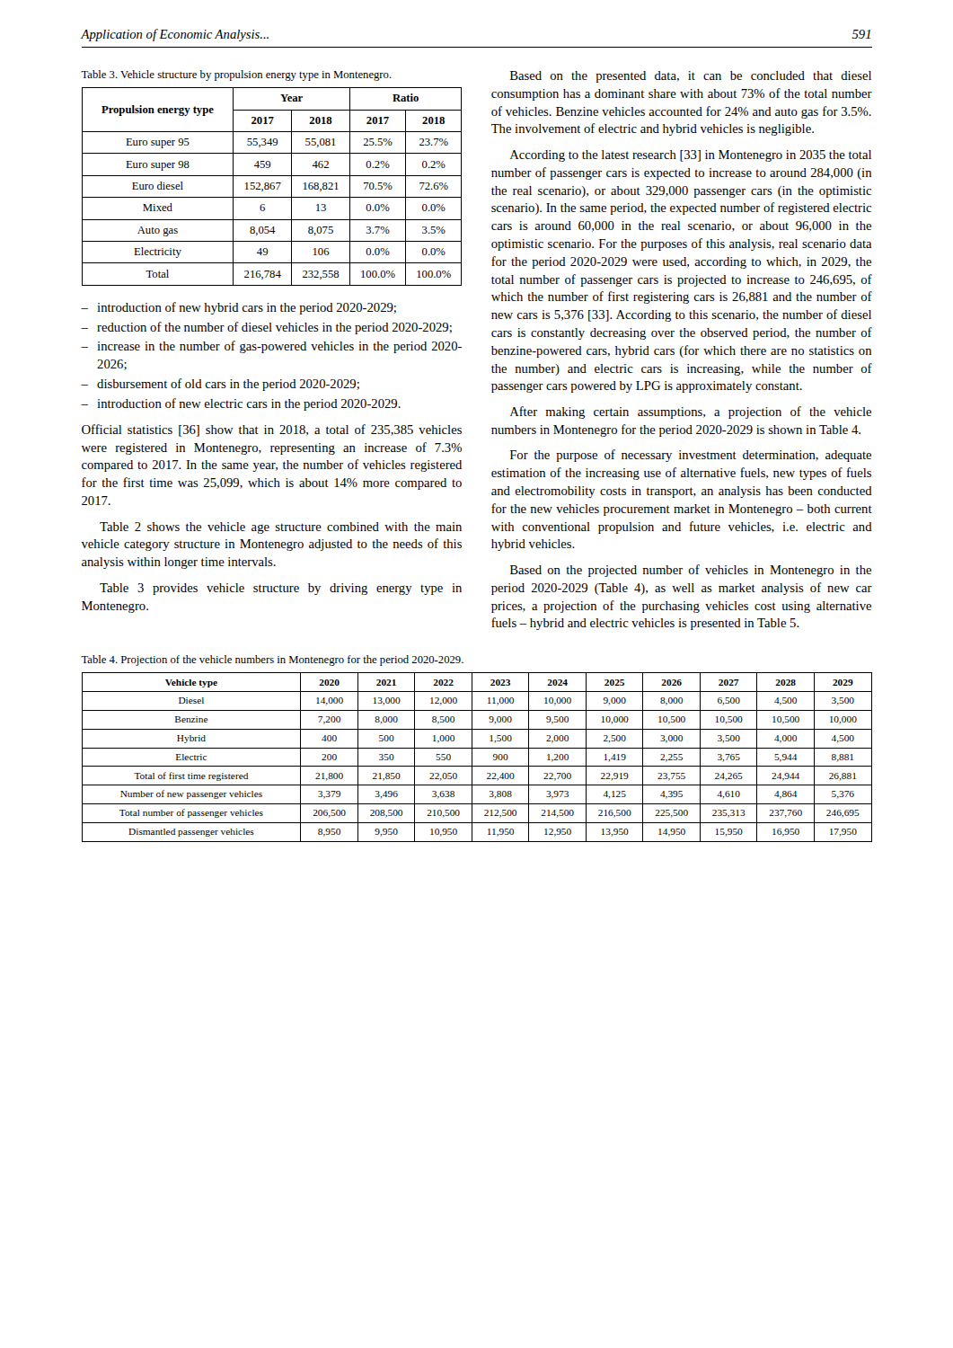Application of Economic Analysis... 591
Table 3. Vehicle structure by propulsion energy type in Montenegro.
| Propulsion energy type | Year | Ratio |
| --- | --- | --- |
| 2017 | 2018 | 2017 | 2018 |
| Euro super 95 | 55,349 | 55,081 | 25.5% | 23.7% |
| Euro super 98 | 459 | 462 | 0.2% | 0.2% |
| Euro diesel | 152,867 | 168,821 | 70.5% | 72.6% |
| Mixed | 6 | 13 | 0.0% | 0.0% |
| Auto gas | 8,054 | 8,075 | 3.7% | 3.5% |
| Electricity | 49 | 106 | 0.0% | 0.0% |
| Total | 216,784 | 232,558 | 100.0% | 100.0% |
introduction of new hybrid cars in the period 2020-2029;
reduction of the number of diesel vehicles in the period 2020-2029;
increase in the number of gas-powered vehicles in the period 2020-2026;
disbursement of old cars in the period 2020-2029;
introduction of new electric cars in the period 2020-2029.
Official statistics [36] show that in 2018, a total of 235,385 vehicles were registered in Montenegro, representing an increase of 7.3% compared to 2017. In the same year, the number of vehicles registered for the first time was 25,099, which is about 14% more compared to 2017.
Table 2 shows the vehicle age structure combined with the main vehicle category structure in Montenegro adjusted to the needs of this analysis within longer time intervals.
Table 3 provides vehicle structure by driving energy type in Montenegro.
Based on the presented data, it can be concluded that diesel consumption has a dominant share with about 73% of the total number of vehicles. Benzine vehicles accounted for 24% and auto gas for 3.5%. The involvement of electric and hybrid vehicles is negligible.
According to the latest research [33] in Montenegro in 2035 the total number of passenger cars is expected to increase to around 284,000 (in the real scenario), or about 329,000 passenger cars (in the optimistic scenario). In the same period, the expected number of registered electric cars is around 60,000 in the real scenario, or about 96,000 in the optimistic scenario. For the purposes of this analysis, real scenario data for the period 2020-2029 were used, according to which, in 2029, the total number of passenger cars is projected to increase to 246,695, of which the number of first registering cars is 26,881 and the number of new cars is 5,376 [33]. According to this scenario, the number of diesel cars is constantly decreasing over the observed period, the number of benzine-powered cars, hybrid cars (for which there are no statistics on the number) and electric cars is increasing, while the number of passenger cars powered by LPG is approximately constant.
After making certain assumptions, a projection of the vehicle numbers in Montenegro for the period 2020-2029 is shown in Table 4.
For the purpose of necessary investment determination, adequate estimation of the increasing use of alternative fuels, new types of fuels and electromobility costs in transport, an analysis has been conducted for the new vehicles procurement market in Montenegro – both current with conventional propulsion and future vehicles, i.e. electric and hybrid vehicles.
Based on the projected number of vehicles in Montenegro in the period 2020-2029 (Table 4), as well as market analysis of new car prices, a projection of the purchasing vehicles cost using alternative fuels – hybrid and electric vehicles is presented in Table 5.
Table 4. Projection of the vehicle numbers in Montenegro for the period 2020-2029.
| Vehicle type | 2020 | 2021 | 2022 | 2023 | 2024 | 2025 | 2026 | 2027 | 2028 | 2029 |
| --- | --- | --- | --- | --- | --- | --- | --- | --- | --- | --- |
| Diesel | 14,000 | 13,000 | 12,000 | 11,000 | 10,000 | 9,000 | 8,000 | 6,500 | 4,500 | 3,500 |
| Benzine | 7,200 | 8,000 | 8,500 | 9,000 | 9,500 | 10,000 | 10,500 | 10,500 | 10,500 | 10,000 |
| Hybrid | 400 | 500 | 1,000 | 1,500 | 2,000 | 2,500 | 3,000 | 3,500 | 4,000 | 4,500 |
| Electric | 200 | 350 | 550 | 900 | 1,200 | 1,419 | 2,255 | 3,765 | 5,944 | 8,881 |
| Total of first time registered | 21,800 | 21,850 | 22,050 | 22,400 | 22,700 | 22,919 | 23,755 | 24,265 | 24,944 | 26,881 |
| Number of new passenger vehicles | 3,379 | 3,496 | 3,638 | 3,808 | 3,973 | 4,125 | 4,395 | 4,610 | 4,864 | 5,376 |
| Total number of passenger vehicles | 206,500 | 208,500 | 210,500 | 212,500 | 214,500 | 216,500 | 225,500 | 235,313 | 237,760 | 246,695 |
| Dismantled passenger vehicles | 8,950 | 9,950 | 10,950 | 11,950 | 12,950 | 13,950 | 14,950 | 15,950 | 16,950 | 17,950 |